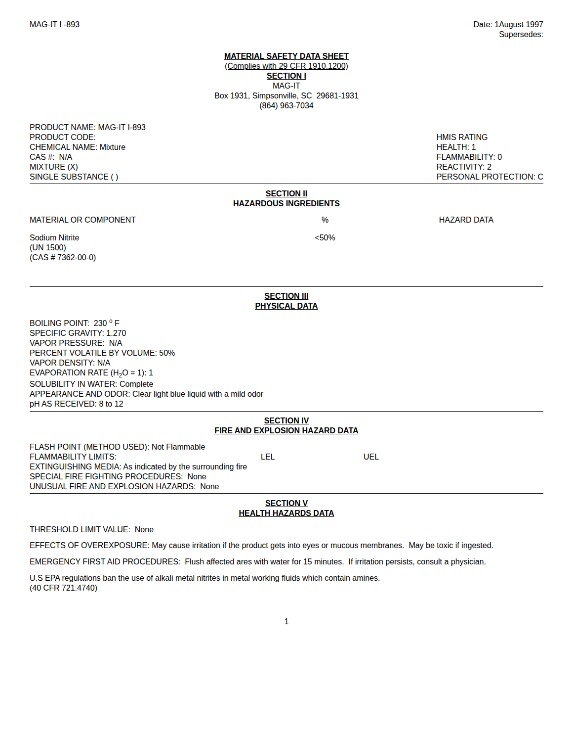MAG-IT I -893
Date: 1August 1997
Supersedes:
MATERIAL SAFETY DATA SHEET
(Complies with 29 CFR 1910.1200)
SECTION I
MAG-IT
Box 1931, Simpsonville, SC 29681-1931
(864) 963-7034
PRODUCT NAME: MAG-IT I-893 PRODUCT CODE: CHEMICAL NAME: Mixture CAS #: N/A MIXTURE (X) SINGLE SUBSTANCE ( )
HMIS RATING HEALTH: 1 FLAMMABILITY: 0 REACTIVITY: 2 PERSONAL PROTECTION: C
SECTION II
HAZARDOUS INGREDIENTS
MATERIAL OR COMPONENT
%
HAZARD DATA
Sodium Nitrite
(UN 1500)
(CAS # 7362-00-0)
<50%
SECTION III
PHYSICAL DATA
BOILING POINT: 230 o F SPECIFIC GRAVITY: 1.270 VAPOR PRESSURE: N/A PERCENT VOLATILE BY VOLUME: 50% VAPOR DENSITY: N/A EVAPORATION RATE (H2O = 1): 1 SOLUBILITY IN WATER: Complete APPEARANCE AND ODOR: Clear light blue liquid with a mild odor pH AS RECEIVED: 8 to 12
SECTION IV
FIRE AND EXPLOSION HAZARD DATA
FLASH POINT (METHOD USED): Not Flammable
FLAMMABILITY LIMITS:
LEL
UEL
EXTINGUISHING MEDIA: As indicated by the surrounding fire SPECIAL FIRE FIGHTING PROCEDURES: None UNUSUAL FIRE AND EXPLOSION HAZARDS: None
SECTION V
HEALTH HAZARDS DATA
THRESHOLD LIMIT VALUE: None
EFFECTS OF OVEREXPOSURE: May cause irritation if the product gets into eyes or mucous membranes. May be toxic if ingested.
EMERGENCY FIRST AID PROCEDURES: Flush affected ares with water for 15 minutes. If irritation persists, consult a physician.
U.S EPA regulations ban the use of alkali metal nitrites in metal working fluids which contain amines.
(40 CFR 721.4740)
1